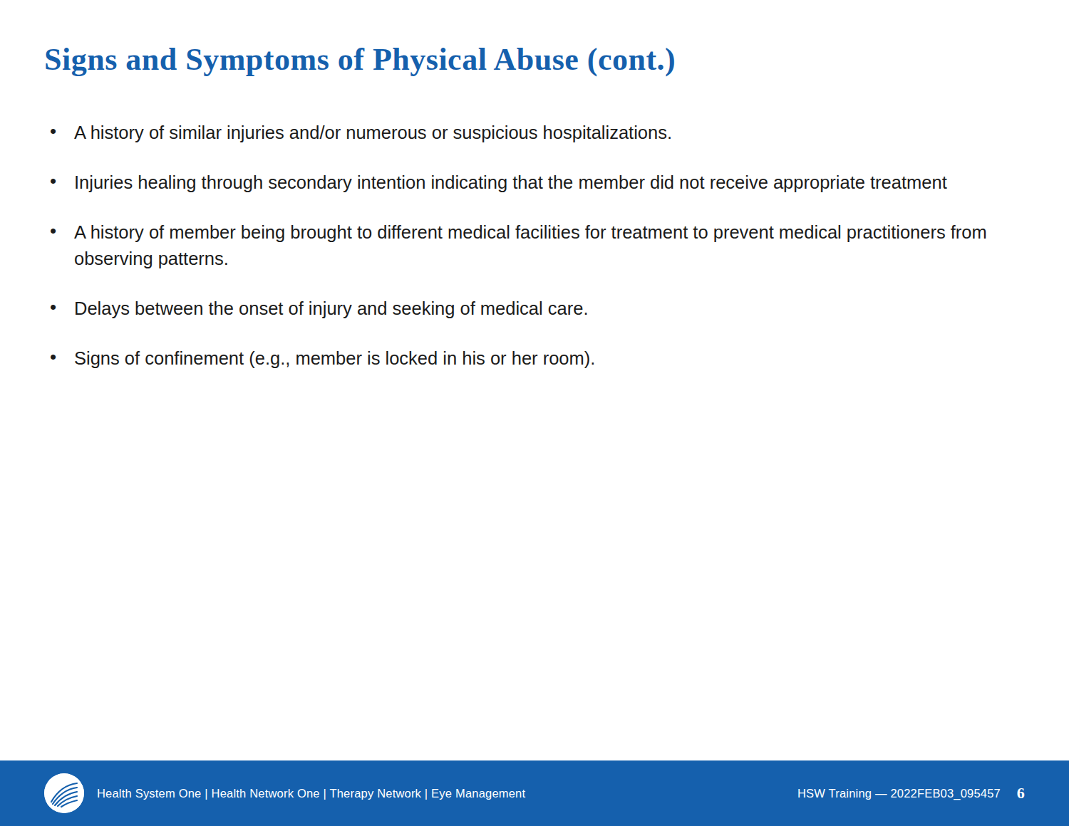Signs and Symptoms of Physical Abuse (cont.)
A history of similar injuries and/or numerous or suspicious hospitalizations.
Injuries healing through secondary intention indicating that the member did not receive appropriate treatment
A history of member being brought to different medical facilities for treatment to prevent medical practitioners from observing patterns.
Delays between the onset of injury and seeking of medical care.
Signs of confinement (e.g., member is locked in his or her room).
Health System One | Health Network One | Therapy Network | Eye Management
HSW Training — 2022FEB03_095457 6